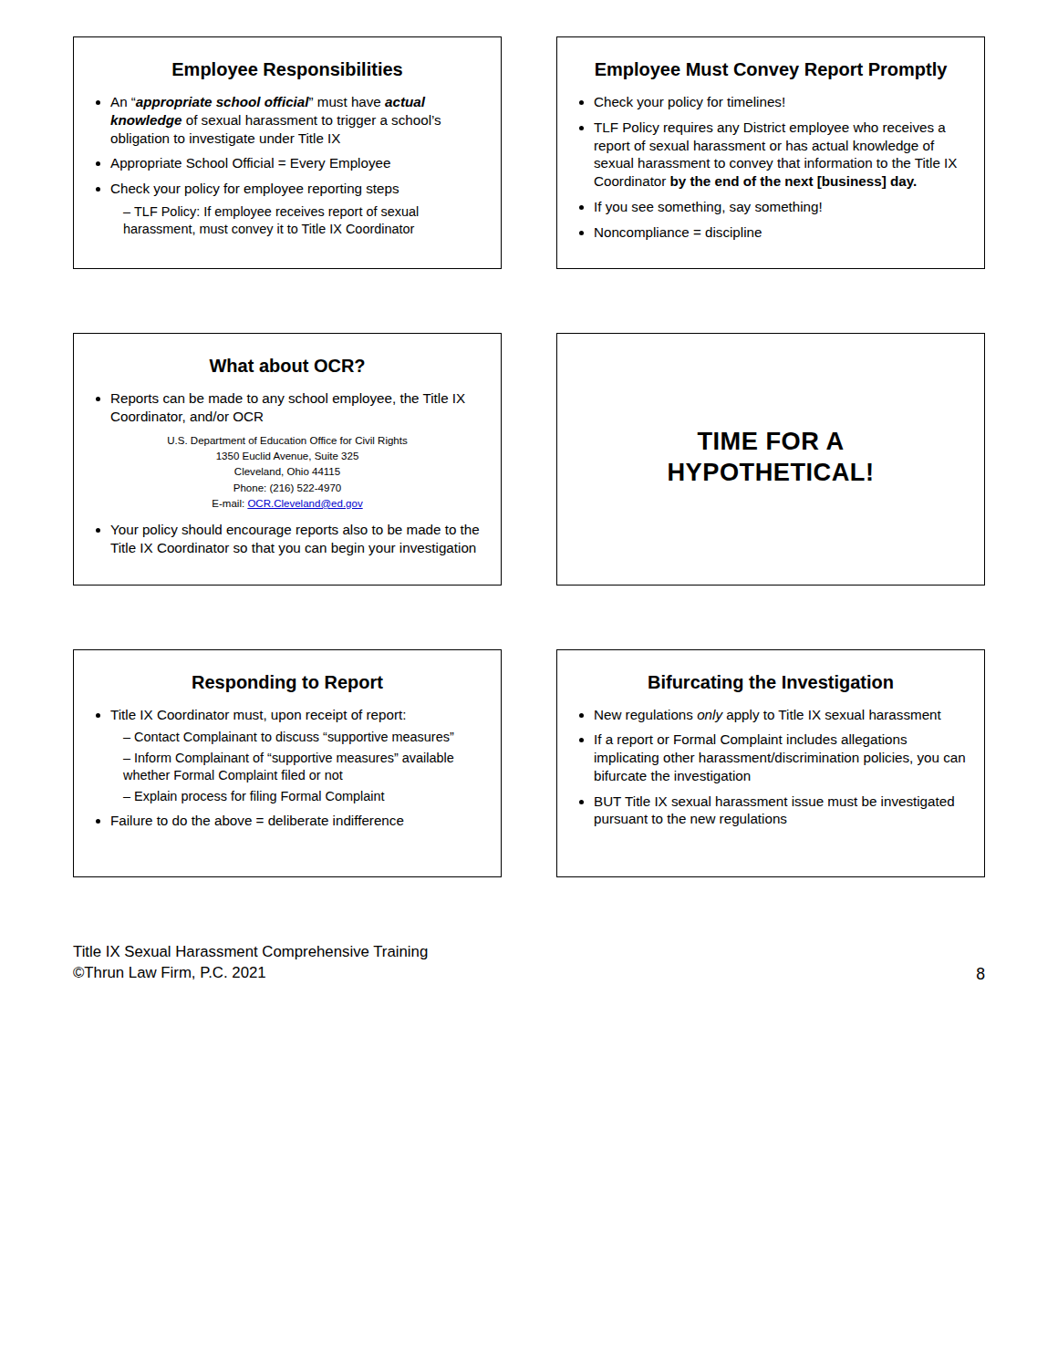Employee Responsibilities
An “appropriate school official” must have actual knowledge of sexual harassment to trigger a school’s obligation to investigate under Title IX
Appropriate School Official = Every Employee
Check your policy for employee reporting steps
TLF Policy: If employee receives report of sexual harassment, must convey it to Title IX Coordinator
Employee Must Convey Report Promptly
Check your policy for timelines!
TLF Policy requires any District employee who receives a report of sexual harassment or has actual knowledge of sexual harassment to convey that information to the Title IX Coordinator by the end of the next [business] day.
If you see something, say something!
Noncompliance = discipline
What about OCR?
Reports can be made to any school employee, the Title IX Coordinator, and/or OCR
U.S. Department of Education Office for Civil Rights
1350 Euclid Avenue, Suite 325
Cleveland, Ohio 44115
Phone: (216) 522-4970
E-mail: OCR.Cleveland@ed.gov
Your policy should encourage reports also to be made to the Title IX Coordinator so that you can begin your investigation
TIME FOR A
HYPOTHETICAL!
Responding to Report
Title IX Coordinator must, upon receipt of report:
Contact Complainant to discuss “supportive measures”
Inform Complainant of “supportive measures” available whether Formal Complaint filed or not
Explain process for filing Formal Complaint
Failure to do the above = deliberate indifference
Bifurcating the Investigation
New regulations only apply to Title IX sexual harassment
If a report or Formal Complaint includes allegations implicating other harassment/discrimination policies, you can bifurcate the investigation
BUT Title IX sexual harassment issue must be investigated pursuant to the new regulations
Title IX Sexual Harassment Comprehensive Training
©Thrun Law Firm, P.C. 2021
8